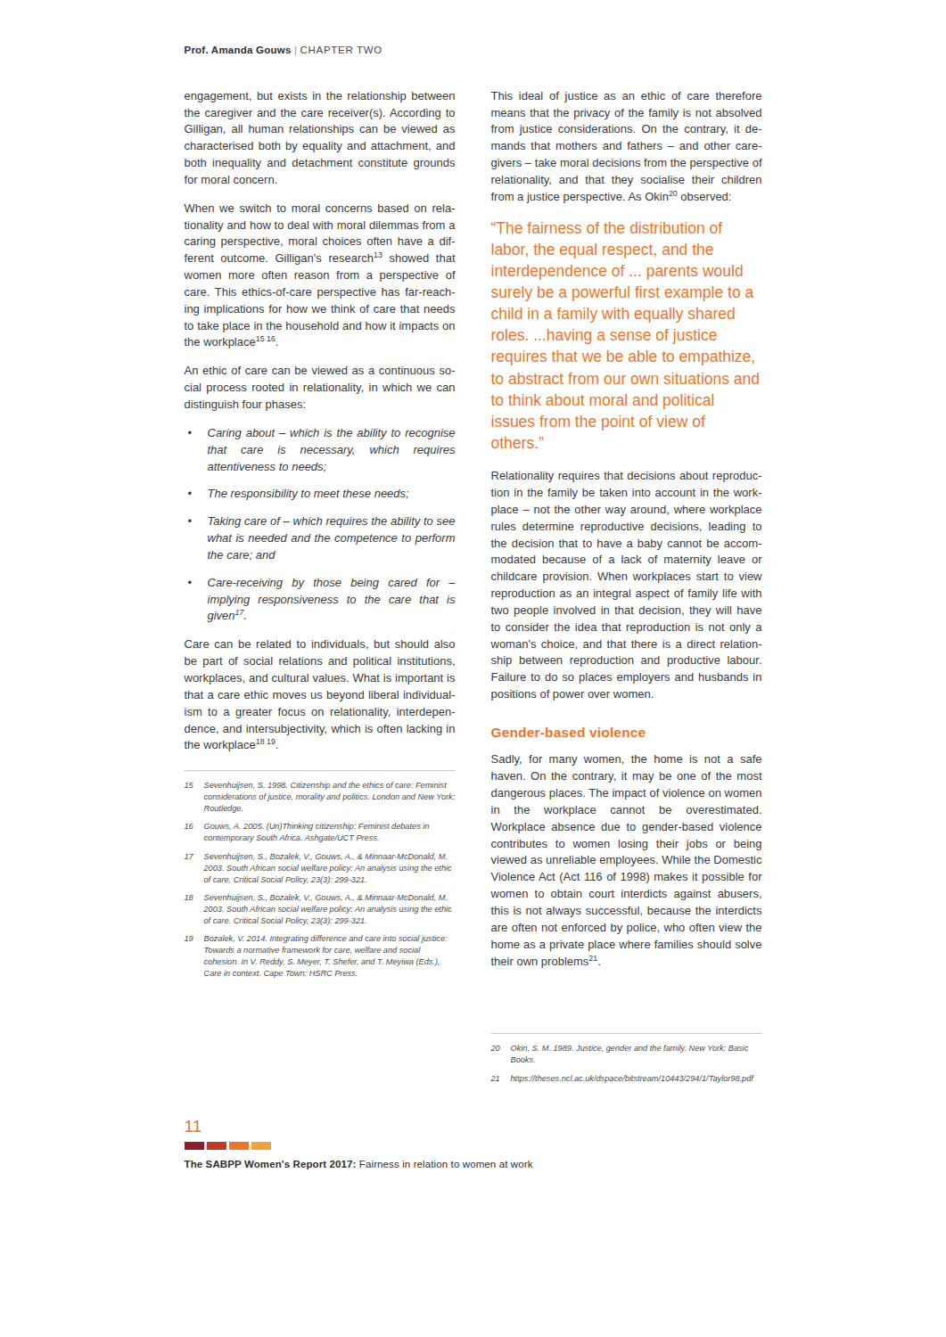Prof. Amanda Gouws | CHAPTER TWO
engagement, but exists in the relationship between the caregiver and the care receiver(s). According to Gilligan, all human relationships can be viewed as characterised both by equality and attachment, and both inequality and detachment constitute grounds for moral concern.
When we switch to moral concerns based on relationality and how to deal with moral dilemmas from a caring perspective, moral choices often have a different outcome. Gilligan's research13 showed that women more often reason from a perspective of care. This ethics-of-care perspective has far-reaching implications for how we think of care that needs to take place in the household and how it impacts on the workplace15 16.
An ethic of care can be viewed as a continuous social process rooted in relationality, in which we can distinguish four phases:
Caring about – which is the ability to recognise that care is necessary, which requires attentiveness to needs;
The responsibility to meet these needs;
Taking care of – which requires the ability to see what is needed and the competence to perform the care; and
Care-receiving by those being cared for – implying responsiveness to the care that is given17.
Care can be related to individuals, but should also be part of social relations and political institutions, workplaces, and cultural values. What is important is that a care ethic moves us beyond liberal individualism to a greater focus on relationality, interdependence, and intersubjectivity, which is often lacking in the workplace18 19.
15
Sevenhuijsen, S. 1998. Citizenship and the ethics of care: Feminist considerations of justice, morality and politics. London and New York: Routledge.
16
Gouws, A. 2005. (Un)Thinking citizenship: Feminist debates in contemporary South Africa. Ashgate/UCT Press.
17
Sevenhuijsen, S., Bozalek, V., Gouws, A., & Minnaar-McDonald, M. 2003. South African social welfare policy: An analysis using the ethic of care. Critical Social Policy, 23(3): 299-321.
18
Sevenhuijsen, S., Bozalek, V., Gouws, A., & Minnaar-McDonald, M. 2003. South African social welfare policy: An analysis using the ethic of care. Critical Social Policy, 23(3): 299-321.
19
Bozalek, V. 2014. Integrating difference and care into social justice: Towards a normative framework for care, welfare and social cohesion. In V. Reddy, S. Meyer, T. Shefer, and T. Meyiwa (Eds.), Care in context. Cape Town: HSRC Press.
This ideal of justice as an ethic of care therefore means that the privacy of the family is not absolved from justice considerations. On the contrary, it demands that mothers and fathers – and other caregivers – take moral decisions from the perspective of relationality, and that they socialise their children from a justice perspective. As Okin20 observed:
“The fairness of the distribution of labor, the equal respect, and the interdependence of ... parents would surely be a powerful first example to a child in a family with equally shared roles. ...having a sense of justice requires that we be able to empathize, to abstract from our own situations and to think about moral and political issues from the point of view of others.”
Relationality requires that decisions about reproduction in the family be taken into account in the workplace – not the other way around, where workplace rules determine reproductive decisions, leading to the decision that to have a baby cannot be accommodated because of a lack of maternity leave or childcare provision. When workplaces start to view reproduction as an integral aspect of family life with two people involved in that decision, they will have to consider the idea that reproduction is not only a woman's choice, and that there is a direct relationship between reproduction and productive labour. Failure to do so places employers and husbands in positions of power over women.
Gender-based violence
Sadly, for many women, the home is not a safe haven. On the contrary, it may be one of the most dangerous places. The impact of violence on women in the workplace cannot be overestimated. Workplace absence due to gender-based violence contributes to women losing their jobs or being viewed as unreliable employees. While the Domestic Violence Act (Act 116 of 1998) makes it possible for women to obtain court interdicts against abusers, this is not always successful, because the interdicts are often not enforced by police, who often view the home as a private place where families should solve their own problems21.
20
Okin, S. M. 1989. Justice, gender and the family. New York: Basic Books.
21
https://theses.ncl.ac.uk/dspace/bitstream/10443/294/1/Taylor98.pdf
11
The SABPP Women's Report 2017: Fairness in relation to women at work